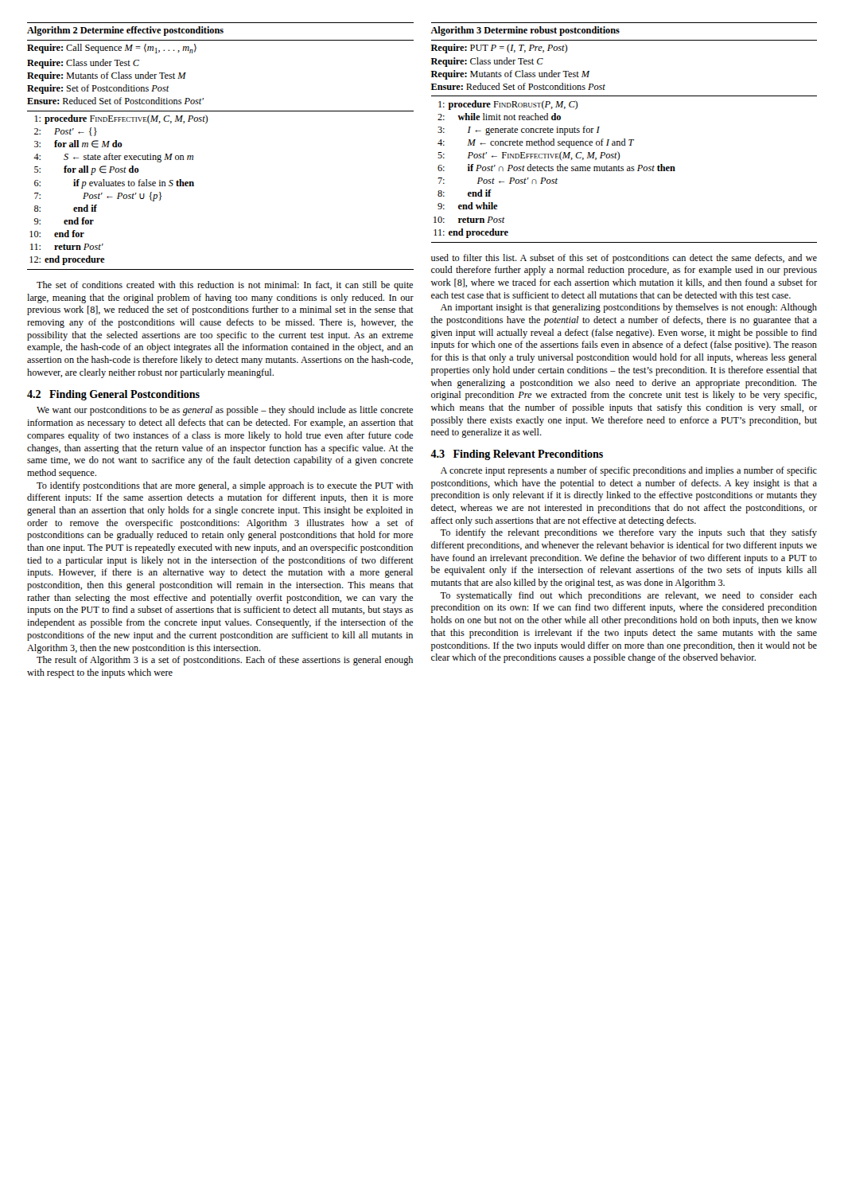Algorithm 2 Determine effective postconditions
Require: Call Sequence M = ⟨m 1, . . . , mn⟩
Require: Class under Test C
Require: Mutants of Class under Test M
Require: Set of Postconditions Post
Ensure: Reduced Set of Postconditions Post′
procedure FindEffective(M, C, M, Post)
Post′ ← {}
for all m ∈ M do
S ← state after executing M on m
for all p ∈ Post do
if p evaluates to false in S then
Post′ ← Post′ ∪ {p}
end if
end for
end for
return Post′
end procedure
The set of conditions created with this reduction is not minimal: In fact, it can still be quite large, meaning that the original problem of having too many conditions is only reduced. In our previous work [8], we reduced the set of postconditions further to a minimal set in the sense that removing any of the postconditions will cause defects to be missed. There is, however, the possibility that the selected assertions are too specific to the current test input. As an extreme example, the hash-code of an object integrates all the information contained in the object, and an assertion on the hash-code is therefore likely to detect many mutants. Assertions on the hash-code, however, are clearly neither robust nor particularly meaningful.
4.2 Finding General Postconditions
We want our postconditions to be as general as possible – they should include as little concrete information as necessary to detect all defects that can be detected. For example, an assertion that compares equality of two instances of a class is more likely to hold true even after future code changes, than asserting that the return value of an inspector function has a specific value. At the same time, we do not want to sacrifice any of the fault detection capability of a given concrete method sequence.
To identify postconditions that are more general, a simple approach is to execute the PUT with different inputs: If the same assertion detects a mutation for different inputs, then it is more general than an assertion that only holds for a single concrete input. This insight be exploited in order to remove the overspecific postconditions: Algorithm 3 illustrates how a set of postconditions can be gradually reduced to retain only general postconditions that hold for more than one input. The PUT is repeatedly executed with new inputs, and an overspecific postcondition tied to a particular input is likely not in the intersection of the postconditions of two different inputs. However, if there is an alternative way to detect the mutation with a more general postcondition, then this general postcondition will remain in the intersection. This means that rather than selecting the most effective and potentially overfit postcondition, we can vary the inputs on the PUT to find a subset of assertions that is sufficient to detect all mutants, but stays as independent as possible from the concrete input values. Consequently, if the intersection of the postconditions of the new input and the current postcondition are sufficient to kill all mutants in Algorithm 3, then the new postcondition is this intersection.
The result of Algorithm 3 is a set of postconditions. Each of these assertions is general enough with respect to the inputs which were
Algorithm 3 Determine robust postconditions
Require: PUT P = (I, T, Pre, Post)
Require: Class under Test C
Require: Mutants of Class under Test M
Ensure: Reduced Set of Postconditions Post
procedure FindRobust(P, M, C)
while limit not reached do
I ← generate concrete inputs for I
M ← concrete method sequence of I and T
Post′ ← FindEffective(M, C, M, Post)
if Post′ ∩ Post detects the same mutants as Post then
Post ← Post′ ∩ Post
end if
end while
return Post
end procedure
used to filter this list. A subset of this set of postconditions can detect the same defects, and we could therefore further apply a normal reduction procedure, as for example used in our previous work [8], where we traced for each assertion which mutation it kills, and then found a subset for each test case that is sufficient to detect all mutations that can be detected with this test case.
An important insight is that generalizing postconditions by themselves is not enough: Although the postconditions have the potential to detect a number of defects, there is no guarantee that a given input will actually reveal a defect (false negative). Even worse, it might be possible to find inputs for which one of the assertions fails even in absence of a defect (false positive). The reason for this is that only a truly universal postcondition would hold for all inputs, whereas less general properties only hold under certain conditions – the test’s precondition. It is therefore essential that when generalizing a postcondition we also need to derive an appropriate precondition. The original precondition Pre we extracted from the concrete unit test is likely to be very specific, which means that the number of possible inputs that satisfy this condition is very small, or possibly there exists exactly one input. We therefore need to enforce a PUT’s precondition, but need to generalize it as well.
4.3 Finding Relevant Preconditions
A concrete input represents a number of specific preconditions and implies a number of specific postconditions, which have the potential to detect a number of defects. A key insight is that a precondition is only relevant if it is directly linked to the effective postconditions or mutants they detect, whereas we are not interested in preconditions that do not affect the postconditions, or affect only such assertions that are not effective at detecting defects.
To identify the relevant preconditions we therefore vary the inputs such that they satisfy different preconditions, and whenever the relevant behavior is identical for two different inputs we have found an irrelevant precondition. We define the behavior of two different inputs to a PUT to be equivalent only if the intersection of relevant assertions of the two sets of inputs kills all mutants that are also killed by the original test, as was done in Algorithm 3.
To systematically find out which preconditions are relevant, we need to consider each precondition on its own: If we can find two different inputs, where the considered precondition holds on one but not on the other while all other preconditions hold on both inputs, then we know that this precondition is irrelevant if the two inputs detect the same mutants with the same postconditions. If the two inputs would differ on more than one precondition, then it would not be clear which of the preconditions causes a possible change of the observed behavior.